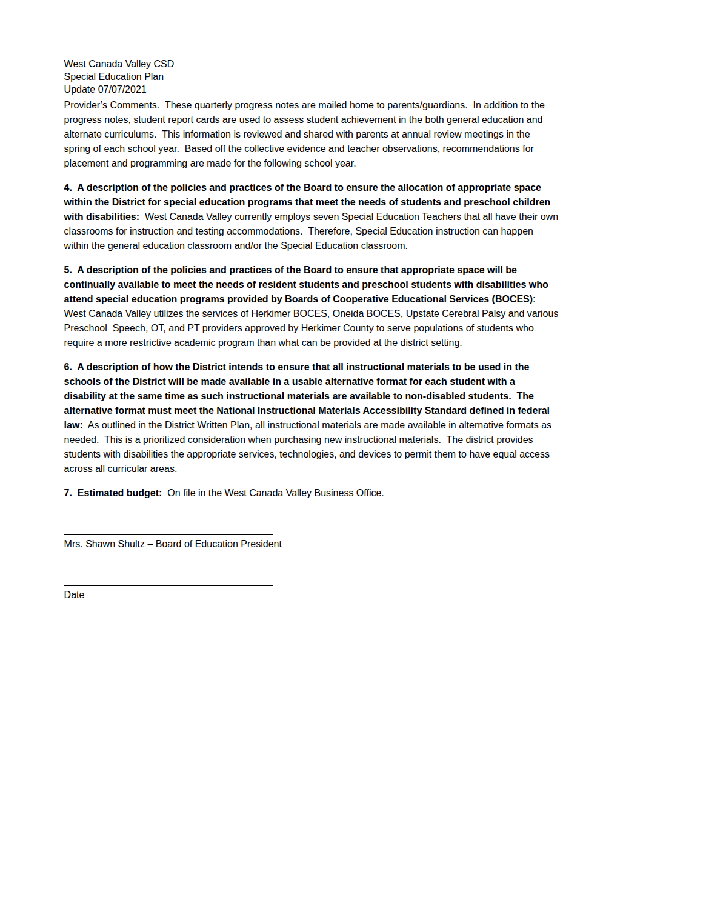West Canada Valley CSD
Special Education Plan
Update 07/07/2021
Provider’s Comments. These quarterly progress notes are mailed home to parents/guardians. In addition to the progress notes, student report cards are used to assess student achievement in the both general education and alternate curriculums. This information is reviewed and shared with parents at annual review meetings in the spring of each school year. Based off the collective evidence and teacher observations, recommendations for placement and programming are made for the following school year.
4. A description of the policies and practices of the Board to ensure the allocation of appropriate space within the District for special education programs that meet the needs of students and preschool children with disabilities: West Canada Valley currently employs seven Special Education Teachers that all have their own classrooms for instruction and testing accommodations. Therefore, Special Education instruction can happen within the general education classroom and/or the Special Education classroom.
5. A description of the policies and practices of the Board to ensure that appropriate space will be continually available to meet the needs of resident students and preschool students with disabilities who attend special education programs provided by Boards of Cooperative Educational Services (BOCES): West Canada Valley utilizes the services of Herkimer BOCES, Oneida BOCES, Upstate Cerebral Palsy and various Preschool Speech, OT, and PT providers approved by Herkimer County to serve populations of students who require a more restrictive academic program than what can be provided at the district setting.
6. A description of how the District intends to ensure that all instructional materials to be used in the schools of the District will be made available in a usable alternative format for each student with a disability at the same time as such instructional materials are available to non-disabled students. The alternative format must meet the National Instructional Materials Accessibility Standard defined in federal law: As outlined in the District Written Plan, all instructional materials are made available in alternative formats as needed. This is a prioritized consideration when purchasing new instructional materials. The district provides students with disabilities the appropriate services, technologies, and devices to permit them to have equal access across all curricular areas.
7. Estimated budget: On file in the West Canada Valley Business Office.
Mrs. Shawn Shultz – Board of Education President
Date